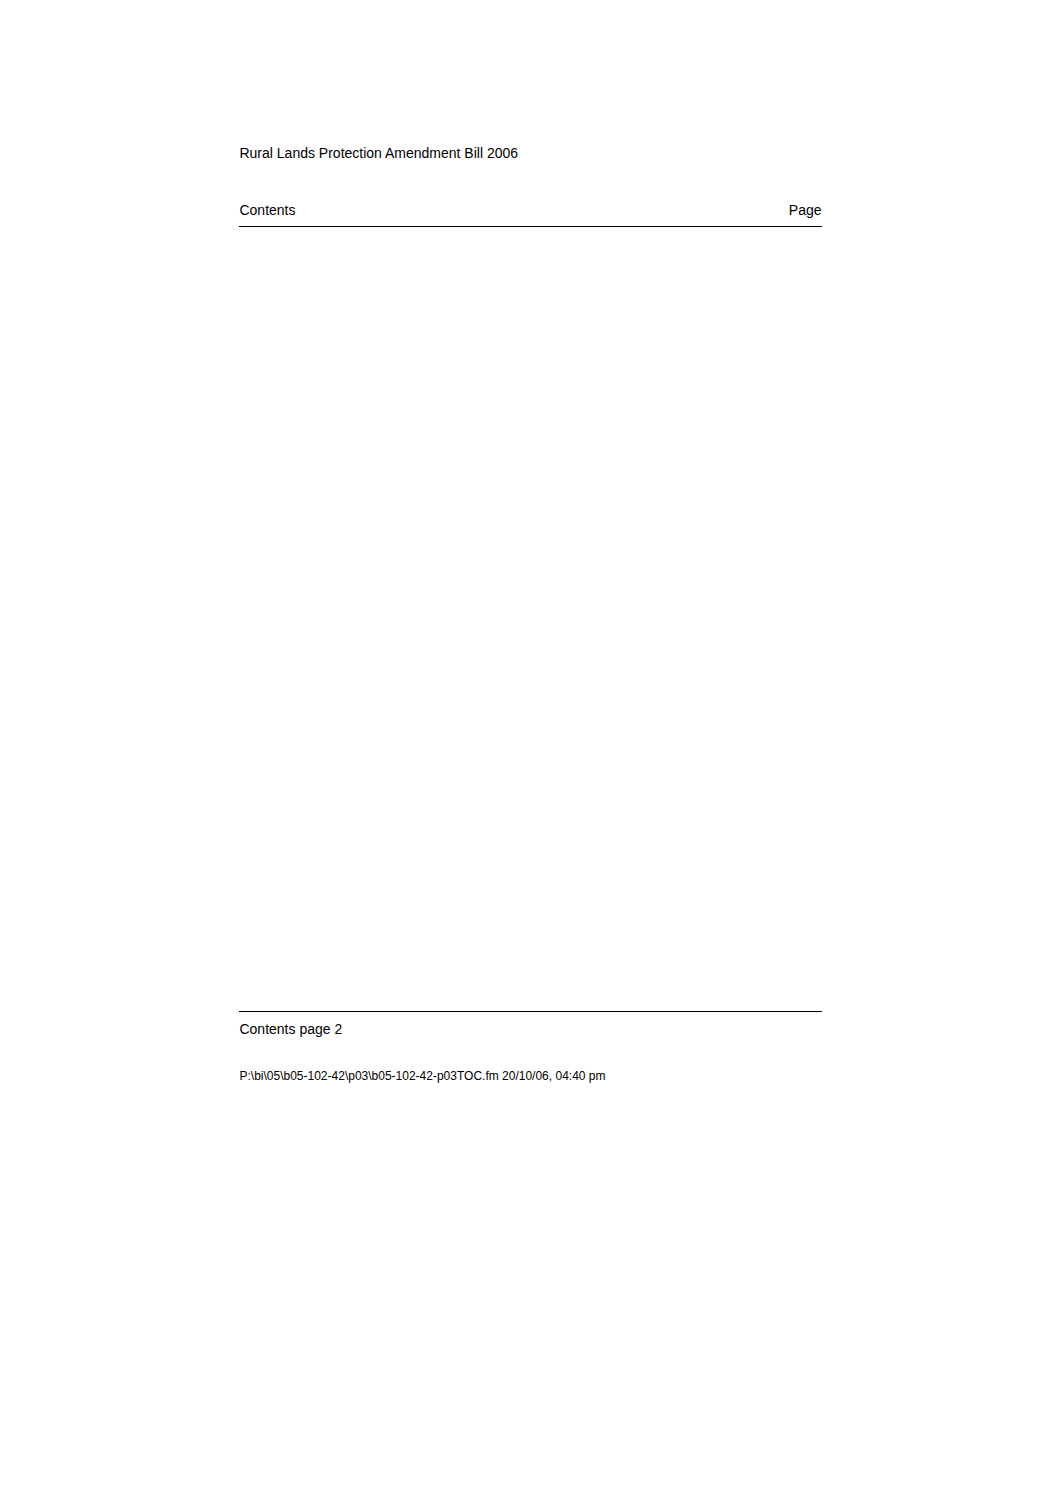Rural Lands Protection Amendment Bill 2006
Contents Page
Contents page 2
P:\bi\05\b05-102-42\p03\b05-102-42-p03TOC.fm 20/10/06, 04:40 pm